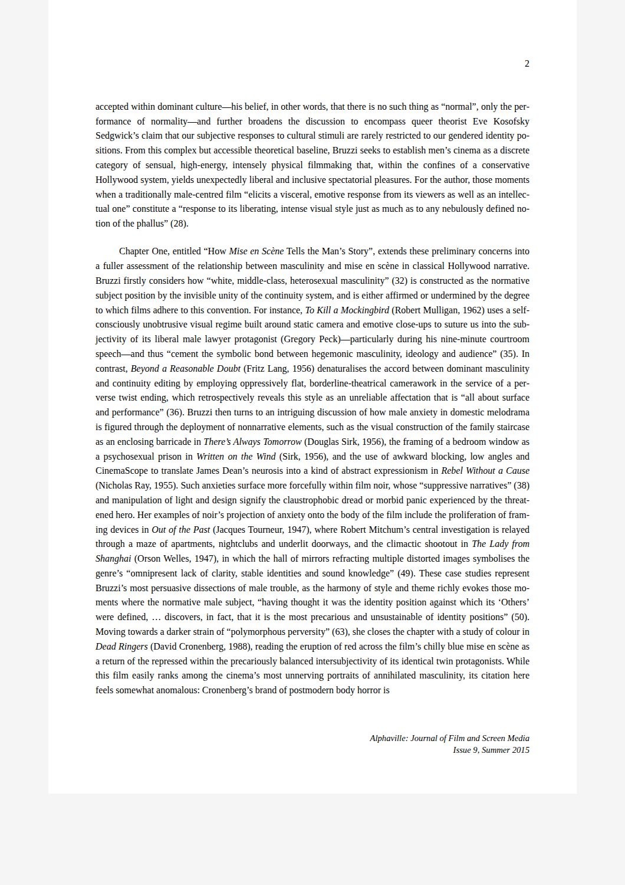2
accepted within dominant culture—his belief, in other words, that there is no such thing as “normal”, only the performance of normality—and further broadens the discussion to encompass queer theorist Eve Kosofsky Sedgwick’s claim that our subjective responses to cultural stimuli are rarely restricted to our gendered identity positions. From this complex but accessible theoretical baseline, Bruzzi seeks to establish men’s cinema as a discrete category of sensual, high-energy, intensely physical filmmaking that, within the confines of a conservative Hollywood system, yields unexpectedly liberal and inclusive spectatorial pleasures. For the author, those moments when a traditionally male-centred film “elicits a visceral, emotive response from its viewers as well as an intellectual one” constitute a “response to its liberating, intense visual style just as much as to any nebulously defined notion of the phallus” (28).
Chapter One, entitled “How Mise en Scène Tells the Man’s Story”, extends these preliminary concerns into a fuller assessment of the relationship between masculinity and mise en scène in classical Hollywood narrative. Bruzzi firstly considers how “white, middle-class, heterosexual masculinity” (32) is constructed as the normative subject position by the invisible unity of the continuity system, and is either affirmed or undermined by the degree to which films adhere to this convention. For instance, To Kill a Mockingbird (Robert Mulligan, 1962) uses a self-consciously unobtrusive visual regime built around static camera and emotive close-ups to suture us into the subjectivity of its liberal male lawyer protagonist (Gregory Peck)—particularly during his nine-minute courtroom speech—and thus “cement the symbolic bond between hegemonic masculinity, ideology and audience” (35). In contrast, Beyond a Reasonable Doubt (Fritz Lang, 1956) denaturalises the accord between dominant masculinity and continuity editing by employing oppressively flat, borderline-theatrical camerawork in the service of a perverse twist ending, which retrospectively reveals this style as an unreliable affectation that is “all about surface and performance” (36). Bruzzi then turns to an intriguing discussion of how male anxiety in domestic melodrama is figured through the deployment of nonnarrative elements, such as the visual construction of the family staircase as an enclosing barricade in There’s Always Tomorrow (Douglas Sirk, 1956), the framing of a bedroom window as a psychosexual prison in Written on the Wind (Sirk, 1956), and the use of awkward blocking, low angles and CinemaScope to translate James Dean’s neurosis into a kind of abstract expressionism in Rebel Without a Cause (Nicholas Ray, 1955). Such anxieties surface more forcefully within film noir, whose “suppressive narratives” (38) and manipulation of light and design signify the claustrophobic dread or morbid panic experienced by the threatened hero. Her examples of noir’s projection of anxiety onto the body of the film include the proliferation of framing devices in Out of the Past (Jacques Tourneur, 1947), where Robert Mitchum’s central investigation is relayed through a maze of apartments, nightclubs and underlit doorways, and the climactic shootout in The Lady from Shanghai (Orson Welles, 1947), in which the hall of mirrors refracting multiple distorted images symbolises the genre’s “omnipresent lack of clarity, stable identities and sound knowledge” (49). These case studies represent Bruzzi’s most persuasive dissections of male trouble, as the harmony of style and theme richly evokes those moments where the normative male subject, “having thought it was the identity position against which its ‘Others’ were defined, … discovers, in fact, that it is the most precarious and unsustainable of identity positions” (50). Moving towards a darker strain of “polymorphous perversity” (63), she closes the chapter with a study of colour in Dead Ringers (David Cronenberg, 1988), reading the eruption of red across the film’s chilly blue mise en scène as a return of the repressed within the precariously balanced intersubjectivity of its identical twin protagonists. While this film easily ranks among the cinema’s most unnerving portraits of annihilated masculinity, its citation here feels somewhat anomalous: Cronenberg’s brand of postmodern body horror is
Alphaville: Journal of Film and Screen Media
Issue 9, Summer 2015